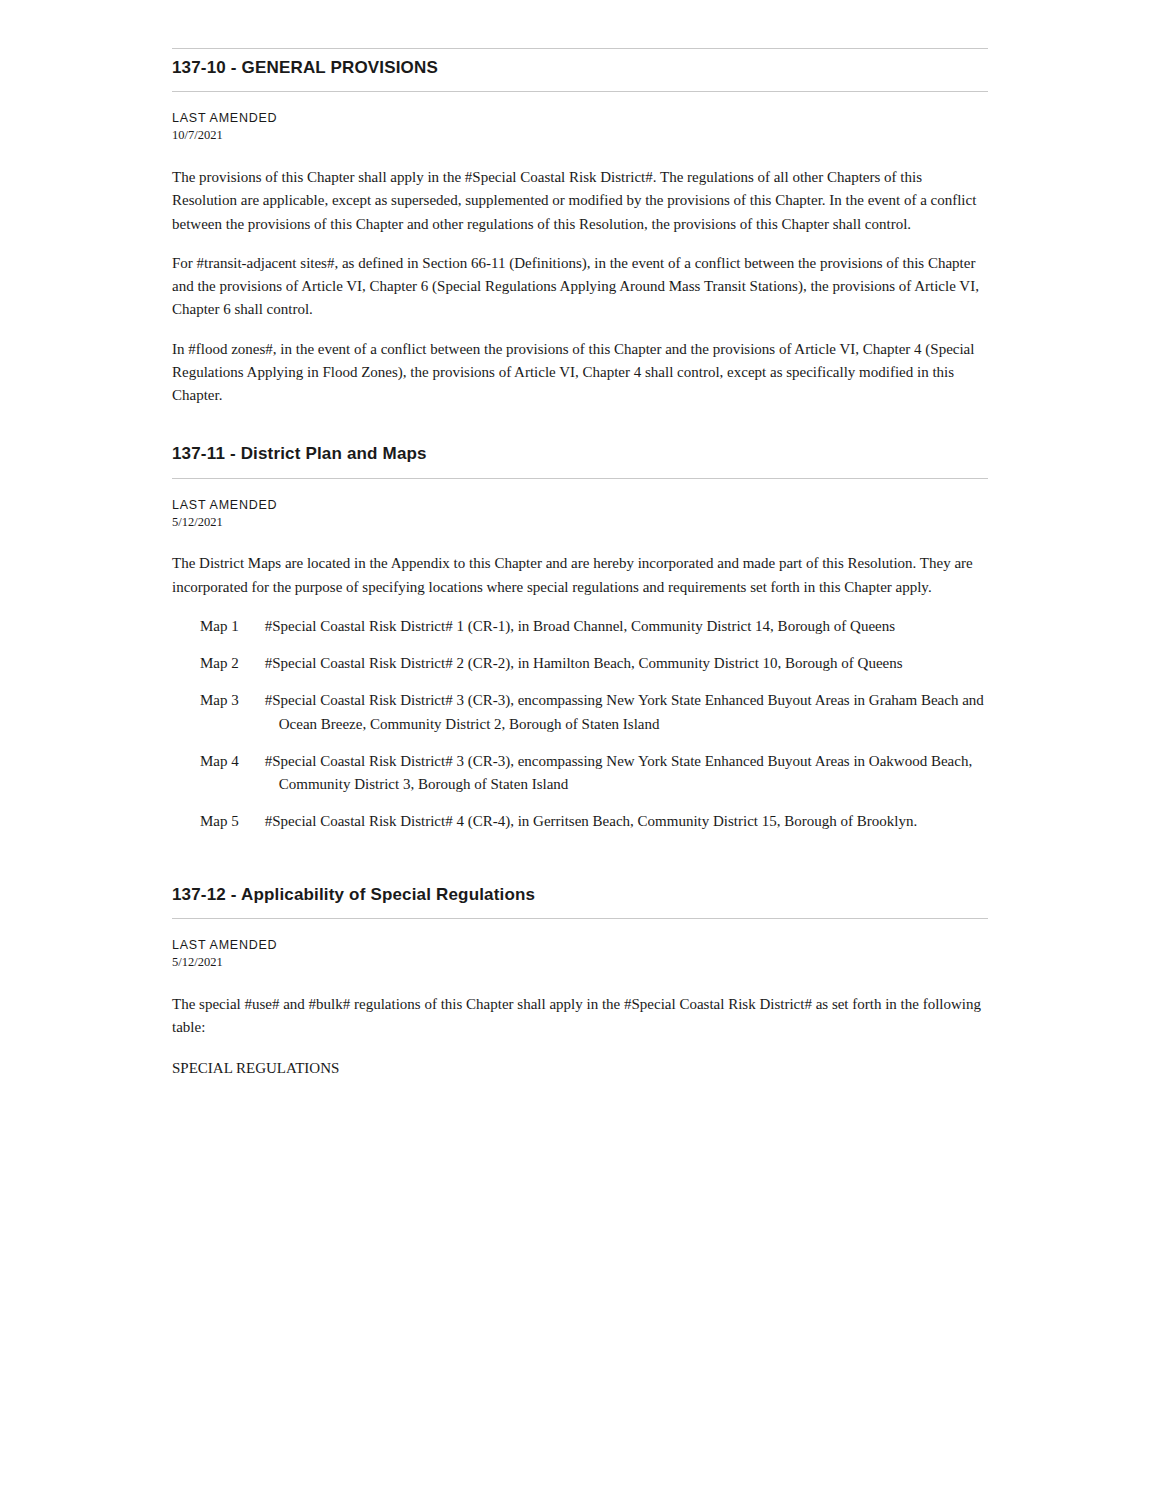137-10 - General Provisions
Last Amended 10/7/2021
The provisions of this Chapter shall apply in the #Special Coastal Risk District#. The regulations of all other Chapters of this Resolution are applicable, except as superseded, supplemented or modified by the provisions of this Chapter. In the event of a conflict between the provisions of this Chapter and other regulations of this Resolution, the provisions of this Chapter shall control.
For #transit-adjacent sites#, as defined in Section 66-11 (Definitions), in the event of a conflict between the provisions of this Chapter and the provisions of Article VI, Chapter 6 (Special Regulations Applying Around Mass Transit Stations), the provisions of Article VI, Chapter 6 shall control.
In #flood zones#, in the event of a conflict between the provisions of this Chapter and the provisions of Article VI, Chapter 4 (Special Regulations Applying in Flood Zones), the provisions of Article VI, Chapter 4 shall control, except as specifically modified in this Chapter.
137-11 - District Plan and Maps
Last Amended 5/12/2021
The District Maps are located in the Appendix to this Chapter and are hereby incorporated and made part of this Resolution. They are incorporated for the purpose of specifying locations where special regulations and requirements set forth in this Chapter apply.
| Map 1 | #Special Coastal Risk District# 1 (CR-1), in Broad Channel, Community District 14, Borough of Queens |
| Map 2 | #Special Coastal Risk District# 2 (CR-2), in Hamilton Beach, Community District 10, Borough of Queens |
| Map 3 | #Special Coastal Risk District# 3 (CR-3), encompassing New York State Enhanced Buyout Areas in Graham Beach and Ocean Breeze, Community District 2, Borough of Staten Island |
| Map 4 | #Special Coastal Risk District# 3 (CR-3), encompassing New York State Enhanced Buyout Areas in Oakwood Beach, Community District 3, Borough of Staten Island |
| Map 5 | #Special Coastal Risk District# 4 (CR-4), in Gerritsen Beach, Community District 15, Borough of Brooklyn. |
137-12 - Applicability of Special Regulations
Last Amended 5/12/2021
The special #use# and #bulk# regulations of this Chapter shall apply in the #Special Coastal Risk District# as set forth in the following table:
SPECIAL REGULATIONS